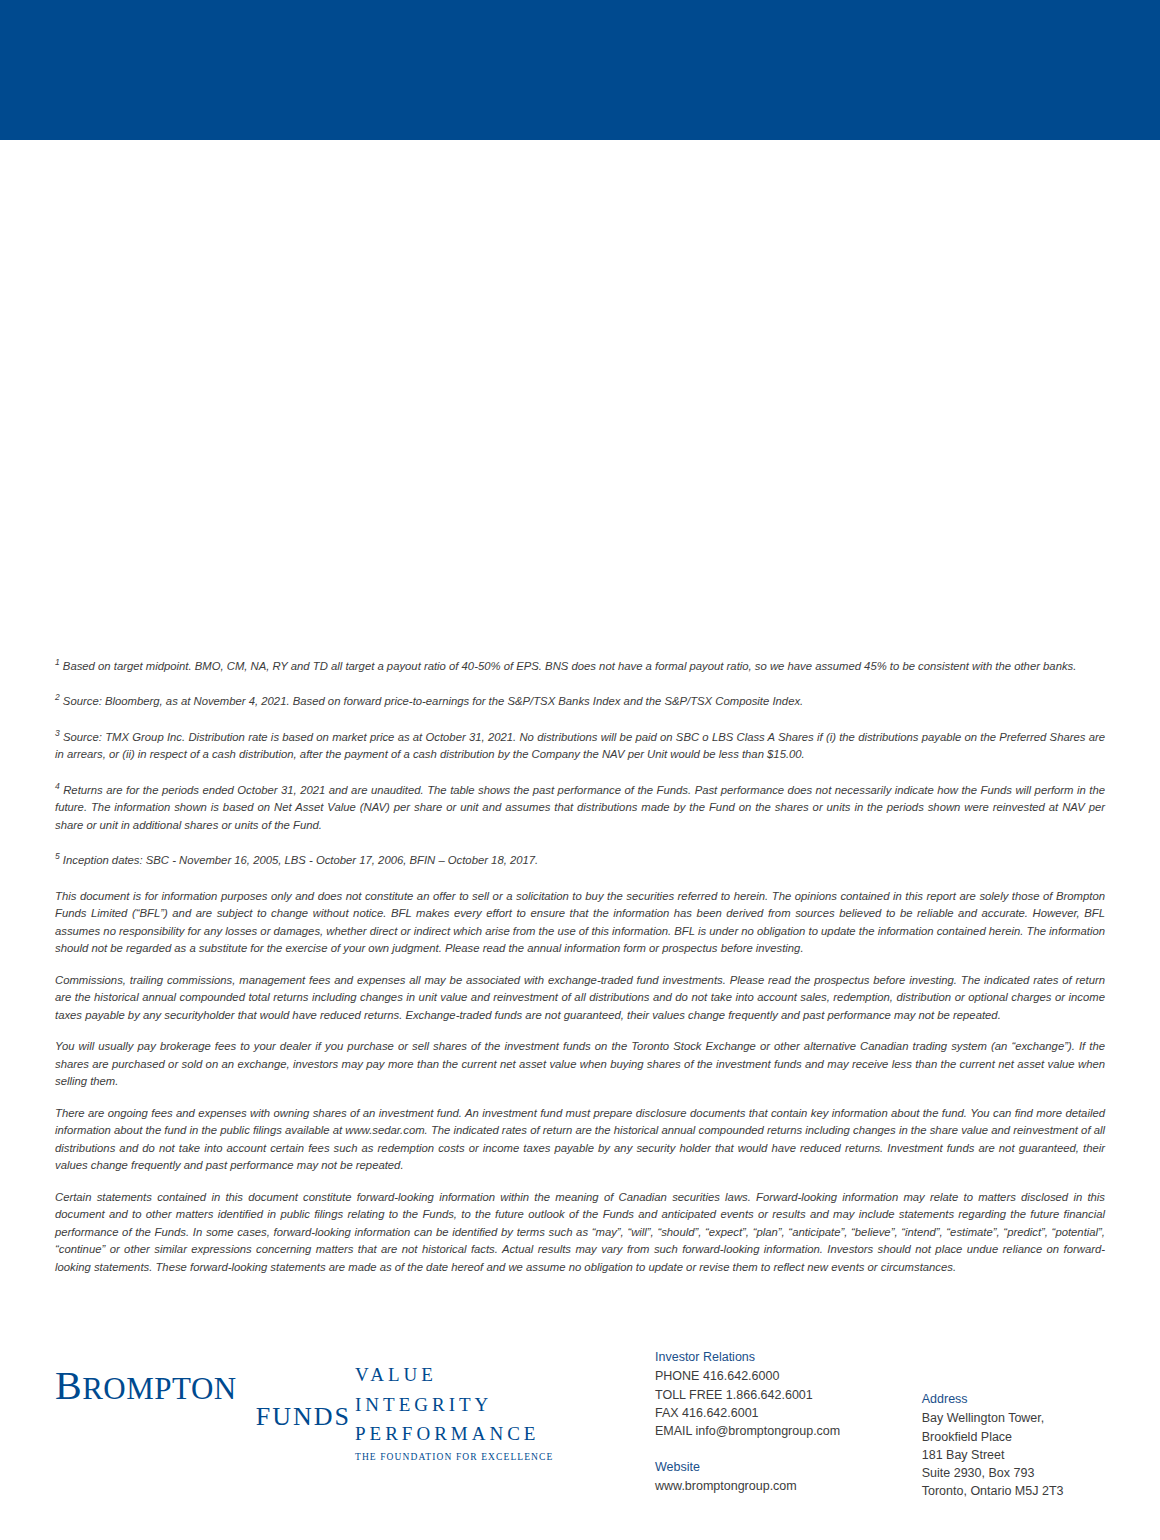1 Based on target midpoint. BMO, CM, NA, RY and TD all target a payout ratio of 40-50% of EPS. BNS does not have a formal payout ratio, so we have assumed 45% to be consistent with the other banks.
2 Source: Bloomberg, as at November 4, 2021. Based on forward price-to-earnings for the S&P/TSX Banks Index and the S&P/TSX Composite Index.
3 Source: TMX Group Inc. Distribution rate is based on market price as at October 31, 2021. No distributions will be paid on SBC o LBS Class A Shares if (i) the distributions payable on the Preferred Shares are in arrears, or (ii) in respect of a cash distribution, after the payment of a cash distribution by the Company the NAV per Unit would be less than $15.00.
4 Returns are for the periods ended October 31, 2021 and are unaudited. The table shows the past performance of the Funds. Past performance does not necessarily indicate how the Funds will perform in the future. The information shown is based on Net Asset Value (NAV) per share or unit and assumes that distributions made by the Fund on the shares or units in the periods shown were reinvested at NAV per share or unit in additional shares or units of the Fund.
5 Inception dates: SBC - November 16, 2005, LBS - October 17, 2006, BFIN – October 18, 2017.
This document is for information purposes only and does not constitute an offer to sell or a solicitation to buy the securities referred to herein. The opinions contained in this report are solely those of Brompton Funds Limited (“BFL”) and are subject to change without notice. BFL makes every effort to ensure that the information has been derived from sources believed to be reliable and accurate. However, BFL assumes no responsibility for any losses or damages, whether direct or indirect which arise from the use of this information. BFL is under no obligation to update the information contained herein. The information should not be regarded as a substitute for the exercise of your own judgment. Please read the annual information form or prospectus before investing.
Commissions, trailing commissions, management fees and expenses all may be associated with exchange-traded fund investments. Please read the prospectus before investing. The indicated rates of return are the historical annual compounded total returns including changes in unit value and reinvestment of all distributions and do not take into account sales, redemption, distribution or optional charges or income taxes payable by any securityholder that would have reduced returns. Exchange-traded funds are not guaranteed, their values change frequently and past performance may not be repeated.
You will usually pay brokerage fees to your dealer if you purchase or sell shares of the investment funds on the Toronto Stock Exchange or other alternative Canadian trading system (an “exchange”). If the shares are purchased or sold on an exchange, investors may pay more than the current net asset value when buying shares of the investment funds and may receive less than the current net asset value when selling them.
There are ongoing fees and expenses with owning shares of an investment fund. An investment fund must prepare disclosure documents that contain key information about the fund. You can find more detailed information about the fund in the public filings available at www.sedar.com. The indicated rates of return are the historical annual compounded returns including changes in the share value and reinvestment of all distributions and do not take into account certain fees such as redemption costs or income taxes payable by any security holder that would have reduced returns. Investment funds are not guaranteed, their values change frequently and past performance may not be repeated.
Certain statements contained in this document constitute forward-looking information within the meaning of Canadian securities laws. Forward-looking information may relate to matters disclosed in this document and to other matters identified in public filings relating to the Funds, to the future outlook of the Funds and anticipated events or results and may include statements regarding the future financial performance of the Funds. In some cases, forward-looking information can be identified by terms such as “may”, “will”, “should”, “expect”, “plan”, “anticipate”, “believe”, “intend”, “estimate”, “predict”, “potential”, “continue” or other similar expressions concerning matters that are not historical facts. Actual results may vary from such forward-looking information. Investors should not place undue reliance on forward-looking statements. These forward-looking statements are made as of the date hereof and we assume no obligation to update or revise them to reflect new events or circumstances.
BROMPTON
FUNDS
VALUE
INTEGRITY
PERFORMANCE
THE FOUNDATION FOR EXCELLENCE
Investor Relations
PHONE 416.642.6000
TOLL FREE 1.866.642.6001
FAX 416.642.6001
EMAIL info@bromptongroup.com
Website
www.bromptongroup.com
Address
Bay Wellington Tower,
Brookfield Place
181 Bay Street
Suite 2930, Box 793
Toronto, Ontario M5J 2T3